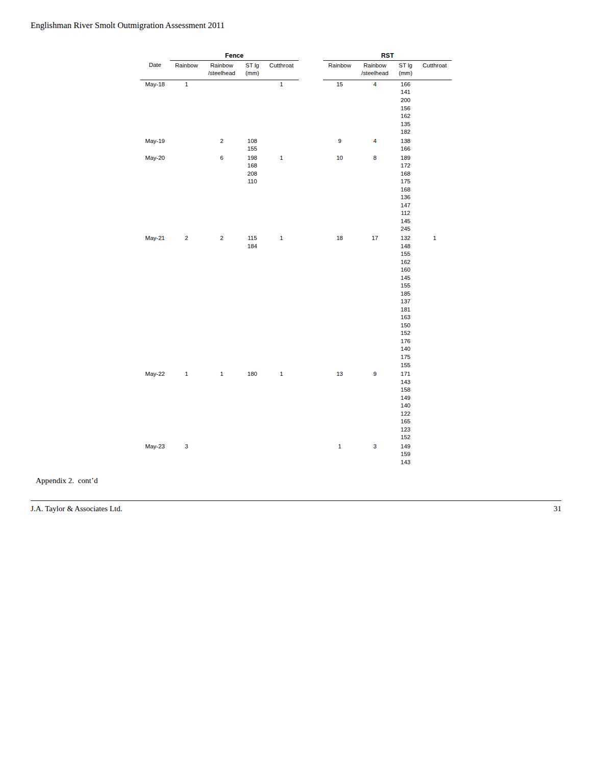Englishman River Smolt Outmigration Assessment 2011
| | Fence | | RST |
| --- | --- | --- | --- |
| Date | Rainbow | Rainbow /steelhead | ST lg (mm) | Cutthroat | | Rainbow | Rainbow /steelhead | ST lg (mm) | Cutthroat |
| May-18 | 1 | | | 1 | | 15 | 4 | 166 141 200 156 162 135 182 | |
| May-19 | | 2 | 108 155 | | | 9 | 4 | 138 166 | |
| May-20 | | 6 | 198 168 208 110 | 1 | | 10 | 8 | 189 172 168 175 168 136 147 112 145 245 | |
| May-21 | 2 | 2 | 115 184 | 1 | | 18 | 17 | 132 148 155 162 160 145 155 185 137 181 163 150 152 176 140 175 155 | 1 |
| May-22 | 1 | 1 | 180 | 1 | | 13 | 9 | 171 143 158 149 140 122 165 123 152 | |
| May-23 | 3 | | | | | 1 | 3 | 149 159 143 | |
Appendix 2. cont’d
J.A. Taylor & Associates Ltd.
31